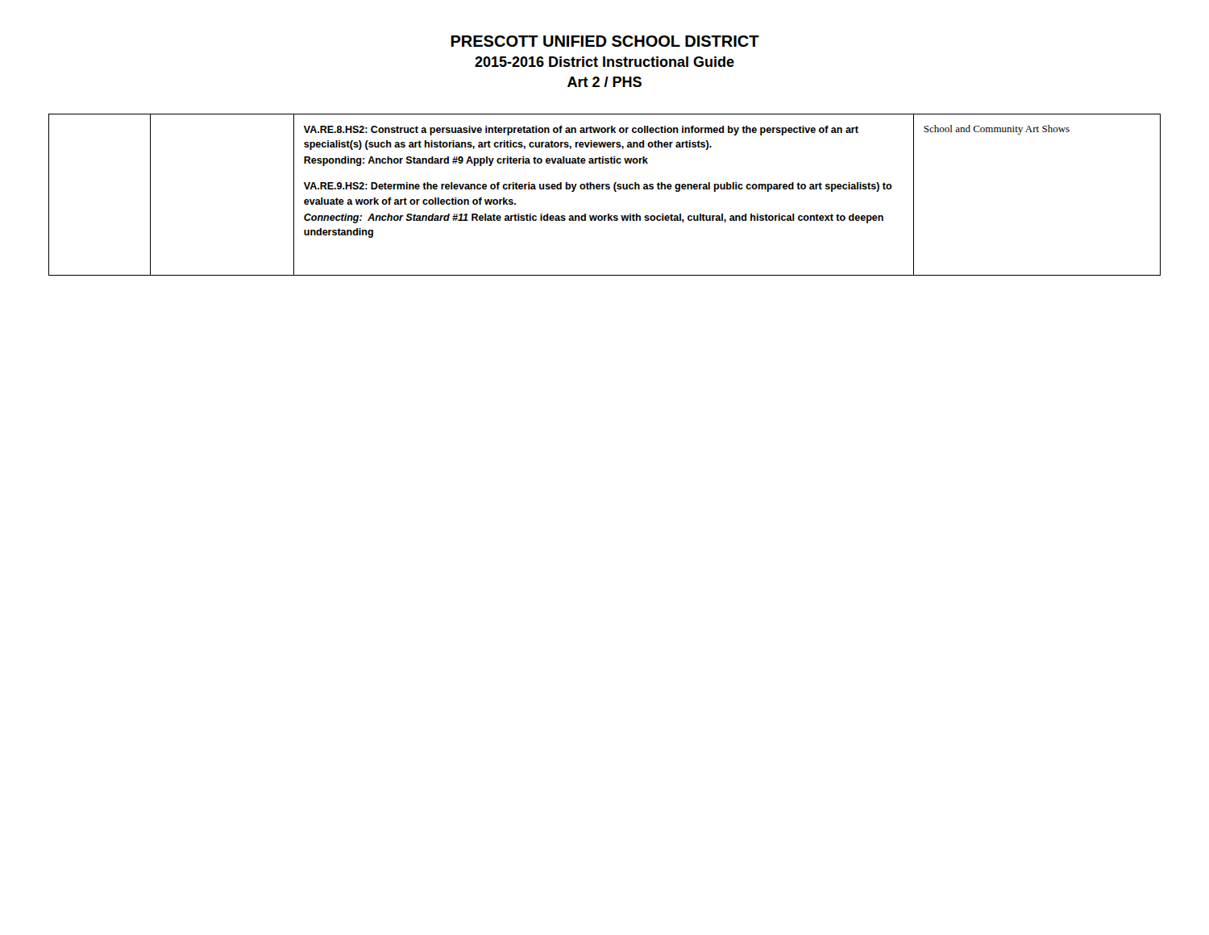PRESCOTT UNIFIED SCHOOL DISTRICT
2015-2016 District Instructional Guide
Art 2 / PHS
| | | VA.RE.8.HS2: Construct a persuasive interpretation of an artwork or collection informed by the perspective of an art specialist(s) (such as art historians, art critics, curators, reviewers, and other artists). Responding: Anchor Standard #9 Apply criteria to evaluate artistic work VA.RE.9.HS2: Determine the relevance of criteria used by others (such as the general public compared to art specialists) to evaluate a work of art or collection of works. Connecting: Anchor Standard #11 Relate artistic ideas and works with societal, cultural, and historical context to deepen understanding | School and Community Art Shows |